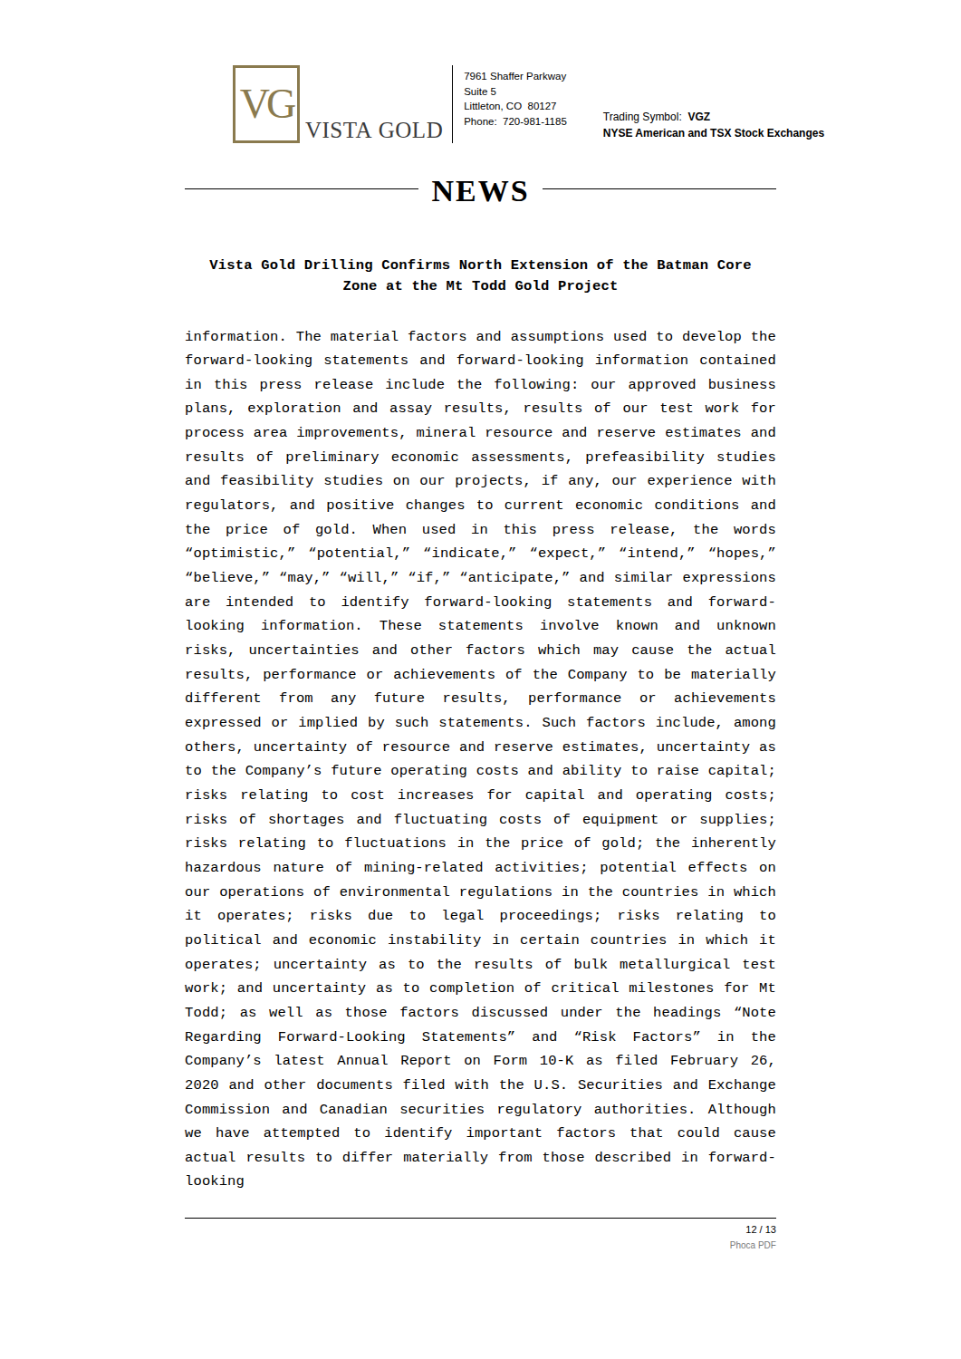VG
VISTA GOLD
7961 Shaffer Parkway
Suite 5
Littleton, CO 80127
Phone: 720-981-1185
Trading Symbol: VGZ
NYSE American and TSX Stock Exchanges
NEWS
Vista Gold Drilling Confirms North Extension of the Batman Core Zone at the Mt Todd Gold Project
information. The material factors and assumptions used to develop the forward-looking statements and forward-looking information contained in this press release include the following: our approved business plans, exploration and assay results, results of our test work for process area improvements, mineral resource and reserve estimates and results of preliminary economic assessments, prefeasibility studies and feasibility studies on our projects, if any, our experience with regulators, and positive changes to current economic conditions and the price of gold. When used in this press release, the words “optimistic,” “potential,” “indicate,” “expect,” “intend,” “hopes,” “believe,” “may,” “will,” “if,” “anticipate,” and similar expressions are intended to identify forward-looking statements and forward-looking information. These statements involve known and unknown risks, uncertainties and other factors which may cause the actual results, performance or achievements of the Company to be materially different from any future results, performance or achievements expressed or implied by such statements. Such factors include, among others, uncertainty of resource and reserve estimates, uncertainty as to the Company’s future operating costs and ability to raise capital; risks relating to cost increases for capital and operating costs; risks of shortages and fluctuating costs of equipment or supplies; risks relating to fluctuations in the price of gold; the inherently hazardous nature of mining-related activities; potential effects on our operations of environmental regulations in the countries in which it operates; risks due to legal proceedings; risks relating to political and economic instability in certain countries in which it operates; uncertainty as to the results of bulk metallurgical test work; and uncertainty as to completion of critical milestones for Mt Todd; as well as those factors discussed under the headings “Note Regarding Forward-Looking Statements” and “Risk Factors” in the Company’s latest Annual Report on Form 10-K as filed February 26, 2020 and other documents filed with the U.S. Securities and Exchange Commission and Canadian securities regulatory authorities. Although we have attempted to identify important factors that could cause actual results to differ materially from those described in forward-looking
12 / 13
Phoca PDF